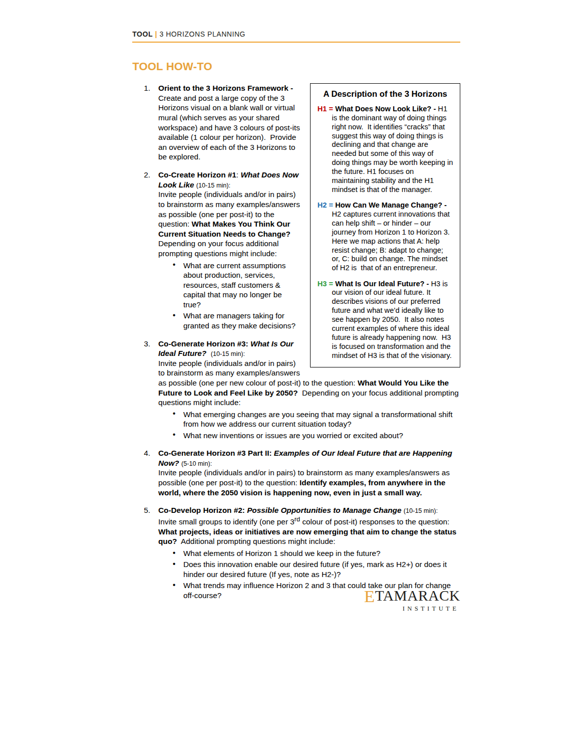TOOL | 3 HORIZONS PLANNING
TOOL HOW-TO
A Description of the 3 Horizons
H1 = What Does Now Look Like? - H1 is the dominant way of doing things right now. It identifies “cracks” that suggest this way of doing things is declining and that change are needed but some of this way of doing things may be worth keeping in the future. H1 focuses on maintaining stability and the H1 mindset is that of the manager.
H2 = How Can We Manage Change? - H2 captures current innovations that can help shift – or hinder – our journey from Horizon 1 to Horizon 3. Here we map actions that A: help resist change; B: adapt to change; or, C: build on change. The mindset of H2 is that of an entrepreneur.
H3 = What Is Our Ideal Future? - H3 is our vision of our ideal future. It describes visions of our preferred future and what we’d ideally like to see happen by 2050. It also notes current examples of where this ideal future is already happening now. H3 is focused on transformation and the mindset of H3 is that of the visionary.
Orient to the 3 Horizons Framework - Create and post a large copy of the 3 Horizons visual on a blank wall or virtual mural (which serves as your shared workspace) and have 3 colours of post-its available (1 colour per horizon). Provide an overview of each of the 3 Horizons to be explored.
Co-Create Horizon #1: What Does Now Look Like (10-15 min):
Invite people (individuals and/or in pairs) to brainstorm as many examples/answers as possible (one per post-it) to the question: What Makes You Think Our Current Situation Needs to Change? Depending on your focus additional prompting questions might include:
What are current assumptions about production, services, resources, staff customers & capital that may no longer be true?
What are managers taking for granted as they make decisions?
Co-Generate Horizon #3: What Is Our Ideal Future? (10-15 min):
Invite people (individuals and/or in pairs) to brainstorm as many examples/answers as possible (one per new colour of post-it) to the question: What Would You Like the Future to Look and Feel Like by 2050? Depending on your focus additional prompting questions might include:
What emerging changes are you seeing that may signal a transformational shift from how we address our current situation today?
What new inventions or issues are you worried or excited about?
Co-Generate Horizon #3 Part II: Examples of Our Ideal Future that are Happening Now? (5-10 min):
Invite people (individuals and/or in pairs) to brainstorm as many examples/answers as possible (one per post-it) to the question: Identify examples, from anywhere in the world, where the 2050 vision is happening now, even in just a small way.
Co-Develop Horizon #2: Possible Opportunities to Manage Change (10-15 min):
Invite small groups to identify (one per 3rd colour of post-it) responses to the question: What projects, ideas or initiatives are now emerging that aim to change the status quo? Additional prompting questions might include:
What elements of Horizon 1 should we keep in the future?
Does this innovation enable our desired future (if yes, mark as H2+) or does it hinder our desired future (If yes, note as H2-)?
What trends may influence Horizon 2 and 3 that could take our plan for change off-course?
ETAMARACK
INSTITUTE